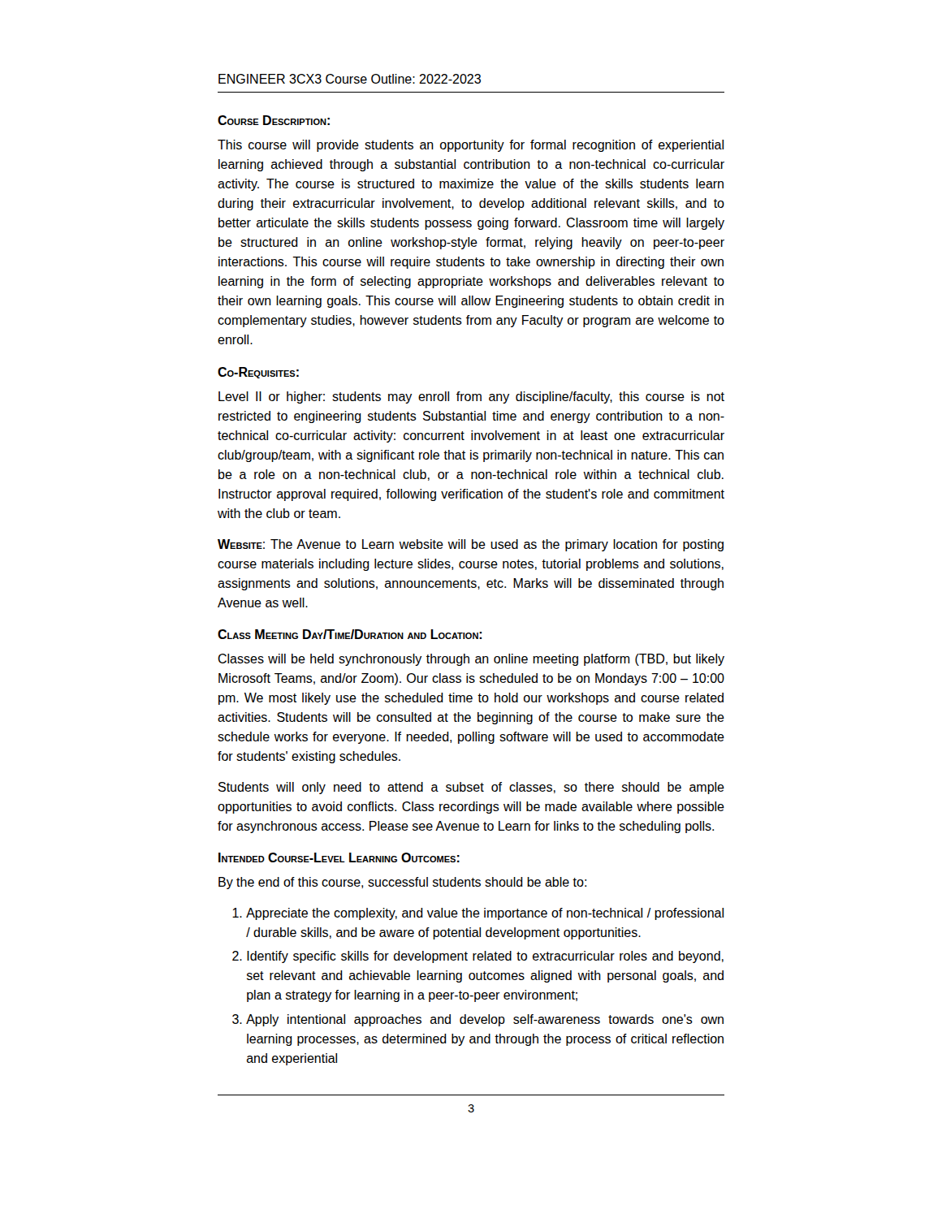ENGINEER 3CX3 Course Outline: 2022-2023
Course Description:
This course will provide students an opportunity for formal recognition of experiential learning achieved through a substantial contribution to a non-technical co-curricular activity. The course is structured to maximize the value of the skills students learn during their extracurricular involvement, to develop additional relevant skills, and to better articulate the skills students possess going forward. Classroom time will largely be structured in an online workshop-style format, relying heavily on peer-to-peer interactions. This course will require students to take ownership in directing their own learning in the form of selecting appropriate workshops and deliverables relevant to their own learning goals. This course will allow Engineering students to obtain credit in complementary studies, however students from any Faculty or program are welcome to enroll.
Co-Requisites:
Level II or higher: students may enroll from any discipline/faculty, this course is not restricted to engineering students Substantial time and energy contribution to a non-technical co-curricular activity: concurrent involvement in at least one extracurricular club/group/team, with a significant role that is primarily non-technical in nature. This can be a role on a non-technical club, or a non-technical role within a technical club. Instructor approval required, following verification of the student's role and commitment with the club or team.
Website: The Avenue to Learn website will be used as the primary location for posting course materials including lecture slides, course notes, tutorial problems and solutions, assignments and solutions, announcements, etc. Marks will be disseminated through Avenue as well.
Class Meeting Day/Time/Duration and Location:
Classes will be held synchronously through an online meeting platform (TBD, but likely Microsoft Teams, and/or Zoom). Our class is scheduled to be on Mondays 7:00 – 10:00 pm. We most likely use the scheduled time to hold our workshops and course related activities. Students will be consulted at the beginning of the course to make sure the schedule works for everyone. If needed, polling software will be used to accommodate for students' existing schedules.
Students will only need to attend a subset of classes, so there should be ample opportunities to avoid conflicts. Class recordings will be made available where possible for asynchronous access. Please see Avenue to Learn for links to the scheduling polls.
Intended Course-Level Learning Outcomes:
By the end of this course, successful students should be able to:
Appreciate the complexity, and value the importance of non-technical / professional / durable skills, and be aware of potential development opportunities.
Identify specific skills for development related to extracurricular roles and beyond, set relevant and achievable learning outcomes aligned with personal goals, and plan a strategy for learning in a peer-to-peer environment;
Apply intentional approaches and develop self-awareness towards one's own learning processes, as determined by and through the process of critical reflection and experiential
3